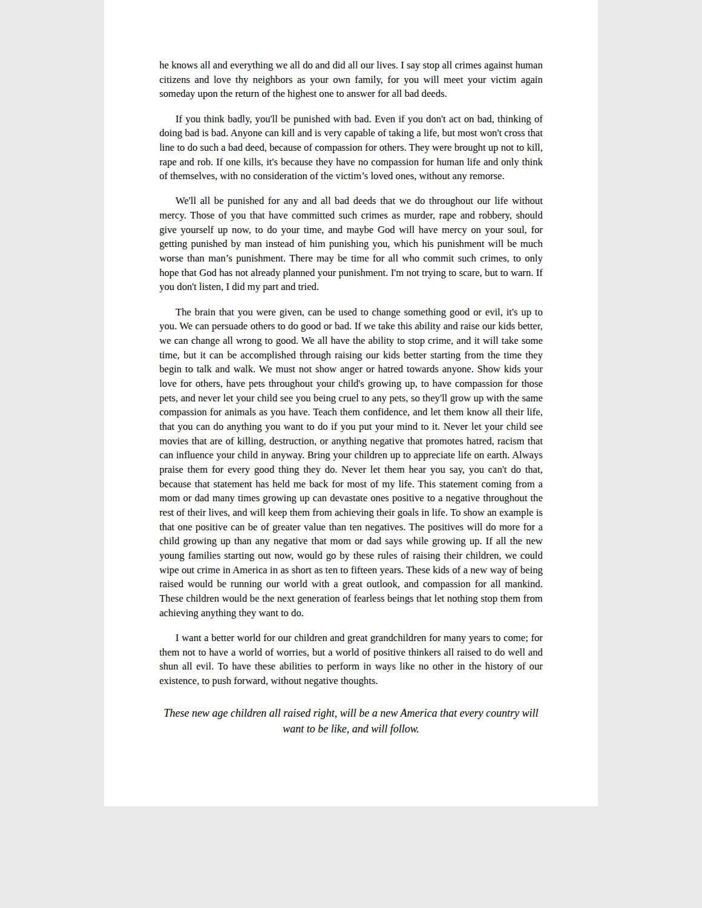he knows all and everything we all do and did all our lives. I say stop all crimes against human citizens and love thy neighbors as your own family, for you will meet your victim again someday upon the return of the highest one to answer for all bad deeds.
If you think badly, you'll be punished with bad. Even if you don't act on bad, thinking of doing bad is bad. Anyone can kill and is very capable of taking a life, but most won't cross that line to do such a bad deed, because of compassion for others. They were brought up not to kill, rape and rob. If one kills, it's because they have no compassion for human life and only think of themselves, with no consideration of the victim’s loved ones, without any remorse.
We'll all be punished for any and all bad deeds that we do throughout our life without mercy. Those of you that have committed such crimes as murder, rape and robbery, should give yourself up now, to do your time, and maybe God will have mercy on your soul, for getting punished by man instead of him punishing you, which his punishment will be much worse than man’s punishment. There may be time for all who commit such crimes, to only hope that God has not already planned your punishment. I'm not trying to scare, but to warn. If you don't listen, I did my part and tried.
The brain that you were given, can be used to change something good or evil, it's up to you. We can persuade others to do good or bad. If we take this ability and raise our kids better, we can change all wrong to good. We all have the ability to stop crime, and it will take some time, but it can be accomplished through raising our kids better starting from the time they begin to talk and walk. We must not show anger or hatred towards anyone. Show kids your love for others, have pets throughout your child's growing up, to have compassion for those pets, and never let your child see you being cruel to any pets, so they'll grow up with the same compassion for animals as you have. Teach them confidence, and let them know all their life, that you can do anything you want to do if you put your mind to it. Never let your child see movies that are of killing, destruction, or anything negative that promotes hatred, racism that can influence your child in anyway. Bring your children up to appreciate life on earth. Always praise them for every good thing they do. Never let them hear you say, you can't do that, because that statement has held me back for most of my life. This statement coming from a mom or dad many times growing up can devastate ones positive to a negative throughout the rest of their lives, and will keep them from achieving their goals in life. To show an example is that one positive can be of greater value than ten negatives. The positives will do more for a child growing up than any negative that mom or dad says while growing up. If all the new young families starting out now, would go by these rules of raising their children, we could wipe out crime in America in as short as ten to fifteen years. These kids of a new way of being raised would be running our world with a great outlook, and compassion for all mankind. These children would be the next generation of fearless beings that let nothing stop them from achieving anything they want to do.
I want a better world for our children and great grandchildren for many years to come; for them not to have a world of worries, but a world of positive thinkers all raised to do well and shun all evil. To have these abilities to perform in ways like no other in the history of our existence, to push forward, without negative thoughts.
These new age children all raised right, will be a new America that every country will want to be like, and will follow.